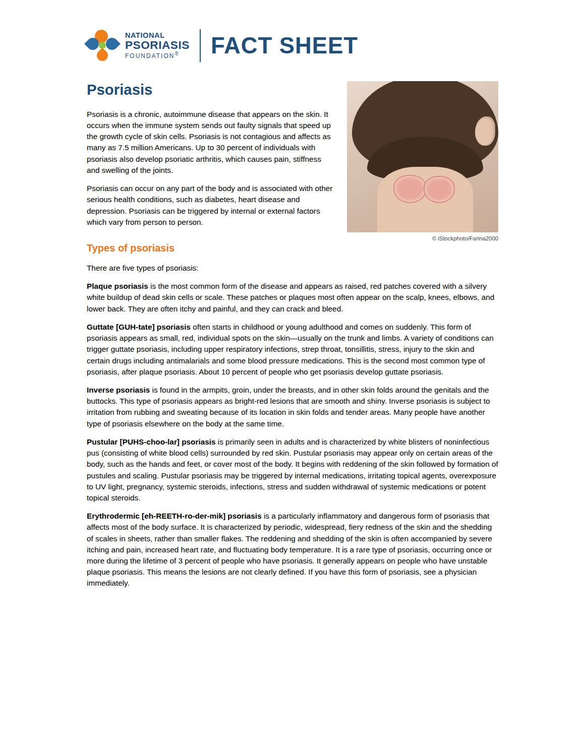NATIONAL PSORIASIS FOUNDATION®
FACT SHEET
© iStockphoto/Farina2000
Psoriasis
Psoriasis is a chronic, autoimmune disease that appears on the skin. It occurs when the immune system sends out faulty signals that speed up the growth cycle of skin cells. Psoriasis is not contagious and affects as many as 7.5 million Americans. Up to 30 percent of individuals with psoriasis also develop psoriatic arthritis, which causes pain, stiffness and swelling of the joints.
Psoriasis can occur on any part of the body and is associated with other serious health conditions, such as diabetes, heart disease and depression. Psoriasis can be triggered by internal or external factors which vary from person to person.
Types of psoriasis
There are five types of psoriasis:
Plaque psoriasis is the most common form of the disease and appears as raised, red patches covered with a silvery white buildup of dead skin cells or scale. These patches or plaques most often appear on the scalp, knees, elbows, and lower back. They are often itchy and painful, and they can crack and bleed.
Guttate [GUH-tate] psoriasis often starts in childhood or young adulthood and comes on suddenly. This form of psoriasis appears as small, red, individual spots on the skin—usually on the trunk and limbs. A variety of conditions can trigger guttate psoriasis, including upper respiratory infections, strep throat, tonsillitis, stress, injury to the skin and certain drugs including antimalarials and some blood pressure medications. This is the second most common type of psoriasis, after plaque psoriasis. About 10 percent of people who get psoriasis develop guttate psoriasis.
Inverse psoriasis is found in the armpits, groin, under the breasts, and in other skin folds around the genitals and the buttocks. This type of psoriasis appears as bright-red lesions that are smooth and shiny. Inverse psoriasis is subject to irritation from rubbing and sweating because of its location in skin folds and tender areas. Many people have another type of psoriasis elsewhere on the body at the same time.
Pustular [PUHS-choo-lar] psoriasis is primarily seen in adults and is characterized by white blisters of noninfectious pus (consisting of white blood cells) surrounded by red skin. Pustular psoriasis may appear only on certain areas of the body, such as the hands and feet, or cover most of the body. It begins with reddening of the skin followed by formation of pustules and scaling. Pustular psoriasis may be triggered by internal medications, irritating topical agents, overexposure to UV light, pregnancy, systemic steroids, infections, stress and sudden withdrawal of systemic medications or potent topical steroids.
Erythrodermic [eh-REETH-ro-der-mik] psoriasis is a particularly inflammatory and dangerous form of psoriasis that affects most of the body surface. It is characterized by periodic, widespread, fiery redness of the skin and the shedding of scales in sheets, rather than smaller flakes. The reddening and shedding of the skin is often accompanied by severe itching and pain, increased heart rate, and fluctuating body temperature. It is a rare type of psoriasis, occurring once or more during the lifetime of 3 percent of people who have psoriasis. It generally appears on people who have unstable plaque psoriasis. This means the lesions are not clearly defined. If you have this form of psoriasis, see a physician immediately.